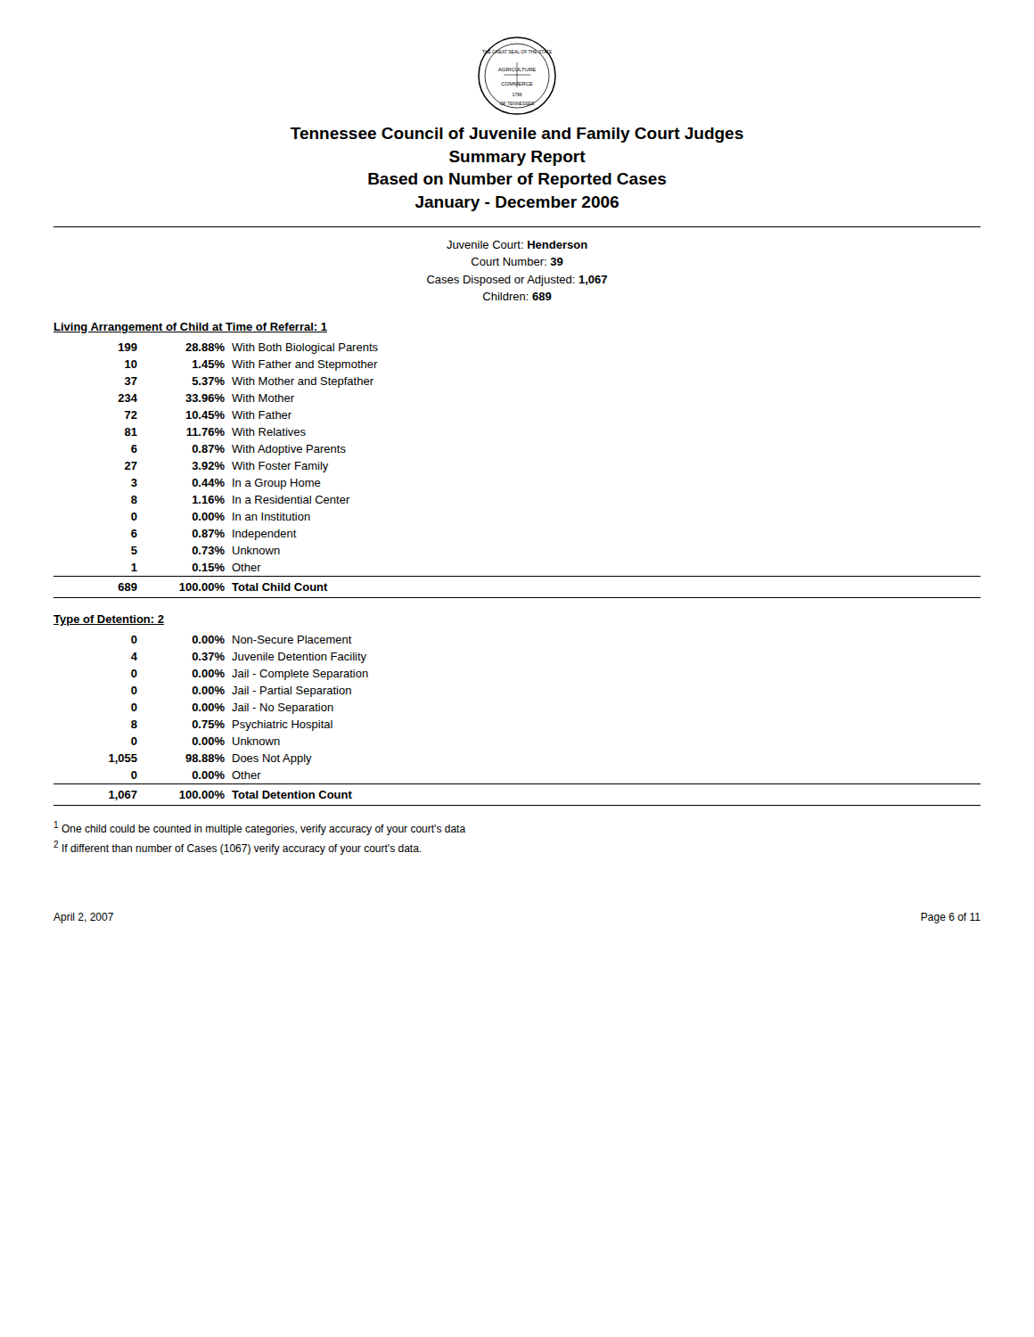THE GREAT SEAL OF THE STATE OF TENNESSEE AGRICULTURE COMMERCE 1796
Tennessee Council of Juvenile and Family Court Judges
Summary Report
Based on Number of Reported Cases
January - December 2006
Juvenile Court: Henderson
Court Number: 39
Cases Disposed or Adjusted: 1,067
Children: 689
Living Arrangement of Child at Time of Referral: 1
| 199 | 28.88% | With Both Biological Parents |
| 10 | 1.45% | With Father and Stepmother |
| 37 | 5.37% | With Mother and Stepfather |
| 234 | 33.96% | With Mother |
| 72 | 10.45% | With Father |
| 81 | 11.76% | With Relatives |
| 6 | 0.87% | With Adoptive Parents |
| 27 | 3.92% | With Foster Family |
| 3 | 0.44% | In a Group Home |
| 8 | 1.16% | In a Residential Center |
| 0 | 0.00% | In an Institution |
| 6 | 0.87% | Independent |
| 5 | 0.73% | Unknown |
| 1 | 0.15% | Other |
| 689 | 100.00% | Total Child Count |
Type of Detention: 2
| 0 | 0.00% | Non-Secure Placement |
| 4 | 0.37% | Juvenile Detention Facility |
| 0 | 0.00% | Jail - Complete Separation |
| 0 | 0.00% | Jail - Partial Separation |
| 0 | 0.00% | Jail - No Separation |
| 8 | 0.75% | Psychiatric Hospital |
| 0 | 0.00% | Unknown |
| 1,055 | 98.88% | Does Not Apply |
| 0 | 0.00% | Other |
| 1,067 | 100.00% | Total Detention Count |
1 One child could be counted in multiple categories, verify accuracy of your court's data
2 If different than number of Cases (1067) verify accuracy of your court's data.
April 2, 2007
Page 6 of 11